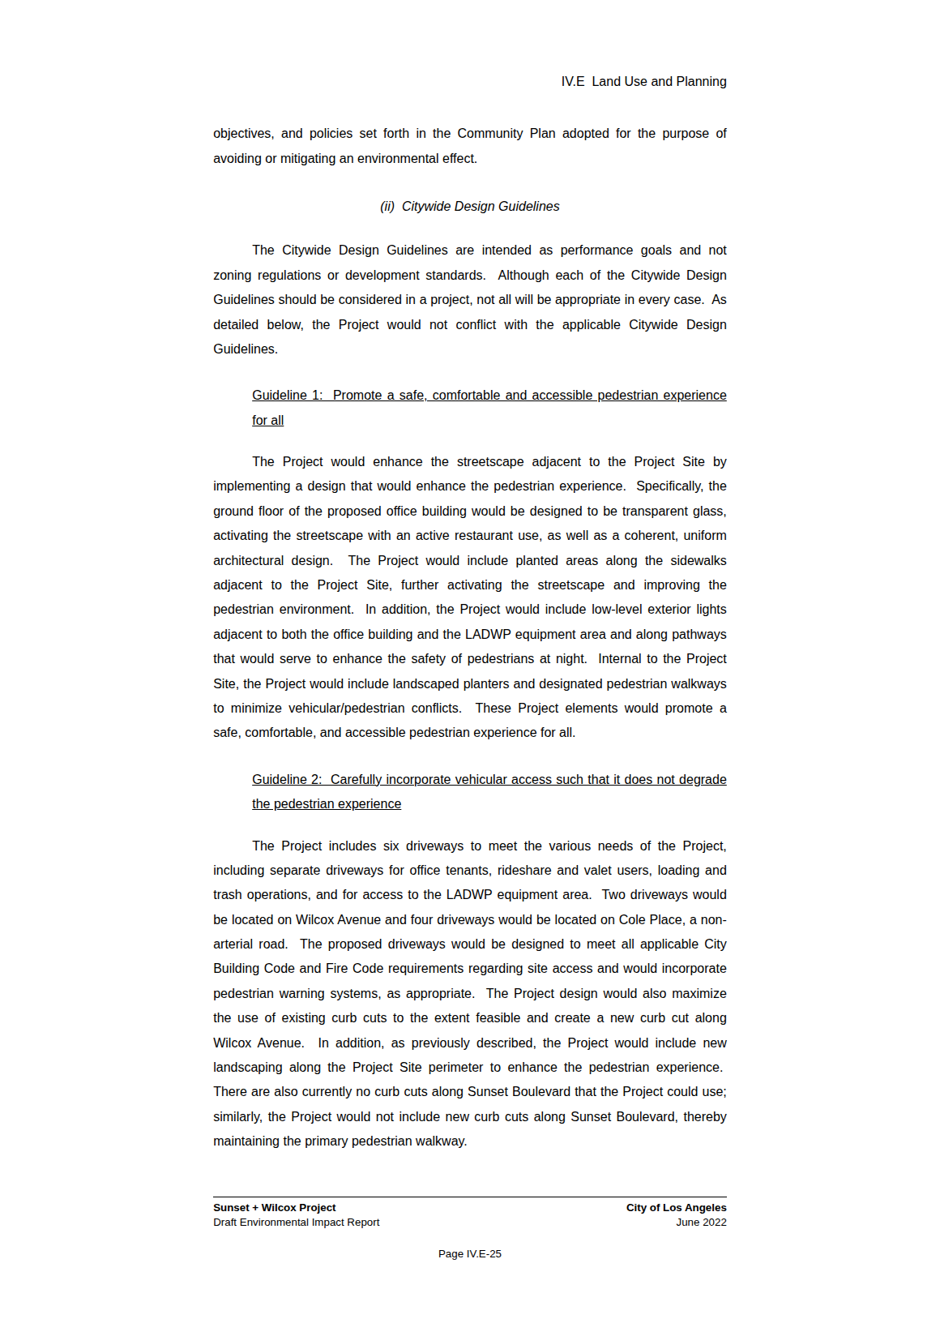IV.E Land Use and Planning
objectives, and policies set forth in the Community Plan adopted for the purpose of avoiding or mitigating an environmental effect.
(ii) Citywide Design Guidelines
The Citywide Design Guidelines are intended as performance goals and not zoning regulations or development standards. Although each of the Citywide Design Guidelines should be considered in a project, not all will be appropriate in every case. As detailed below, the Project would not conflict with the applicable Citywide Design Guidelines.
Guideline 1: Promote a safe, comfortable and accessible pedestrian experience for all
The Project would enhance the streetscape adjacent to the Project Site by implementing a design that would enhance the pedestrian experience. Specifically, the ground floor of the proposed office building would be designed to be transparent glass, activating the streetscape with an active restaurant use, as well as a coherent, uniform architectural design. The Project would include planted areas along the sidewalks adjacent to the Project Site, further activating the streetscape and improving the pedestrian environment. In addition, the Project would include low-level exterior lights adjacent to both the office building and the LADWP equipment area and along pathways that would serve to enhance the safety of pedestrians at night. Internal to the Project Site, the Project would include landscaped planters and designated pedestrian walkways to minimize vehicular/pedestrian conflicts. These Project elements would promote a safe, comfortable, and accessible pedestrian experience for all.
Guideline 2: Carefully incorporate vehicular access such that it does not degrade the pedestrian experience
The Project includes six driveways to meet the various needs of the Project, including separate driveways for office tenants, rideshare and valet users, loading and trash operations, and for access to the LADWP equipment area. Two driveways would be located on Wilcox Avenue and four driveways would be located on Cole Place, a non-arterial road. The proposed driveways would be designed to meet all applicable City Building Code and Fire Code requirements regarding site access and would incorporate pedestrian warning systems, as appropriate. The Project design would also maximize the use of existing curb cuts to the extent feasible and create a new curb cut along Wilcox Avenue. In addition, as previously described, the Project would include new landscaping along the Project Site perimeter to enhance the pedestrian experience. There are also currently no curb cuts along Sunset Boulevard that the Project could use; similarly, the Project would not include new curb cuts along Sunset Boulevard, thereby maintaining the primary pedestrian walkway.
Sunset + Wilcox Project
Draft Environmental Impact Report
City of Los Angeles
June 2022
Page IV.E-25